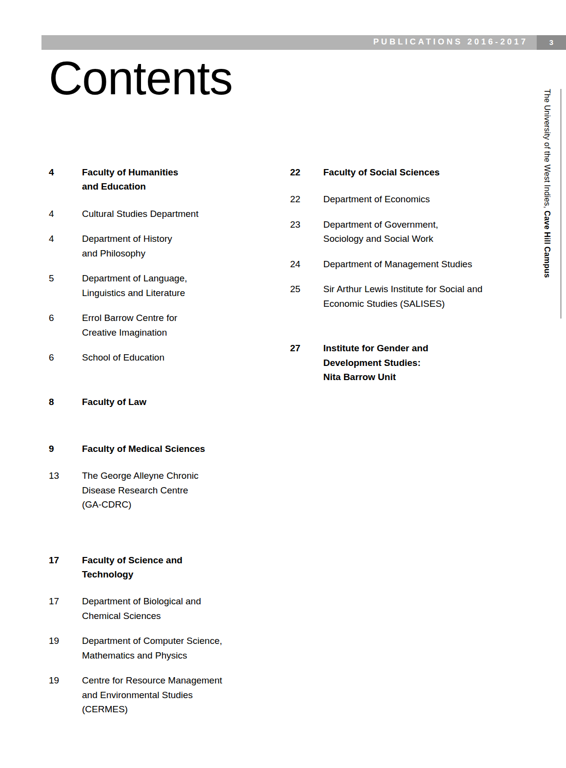PUBLICATIONS 2016-2017
3
The University of the West Indies, Cave Hill Campus
Contents
4
Faculty of Humanities
and Education
4
Cultural Studies Department
4
Department of History
and Philosophy
5
Department of Language,
Linguistics and Literature
6
Errol Barrow Centre for
Creative Imagination
6
School of Education
8
Faculty of Law
9
Faculty of Medical Sciences
13
The George Alleyne Chronic
Disease Research Centre
(GA-CDRC)
17
Faculty of Science and
Technology
17
Department of Biological and
Chemical Sciences
19
Department of Computer Science,
Mathematics and Physics
19
Centre for Resource Management
and Environmental Studies
(CERMES)
22
Faculty of Social Sciences
22
Department of Economics
23
Department of Government,
Sociology and Social Work
24
Department of Management Studies
25
Sir Arthur Lewis Institute for Social and
Economic Studies (SALISES)
27
Institute for Gender and
Development Studies:
Nita Barrow Unit